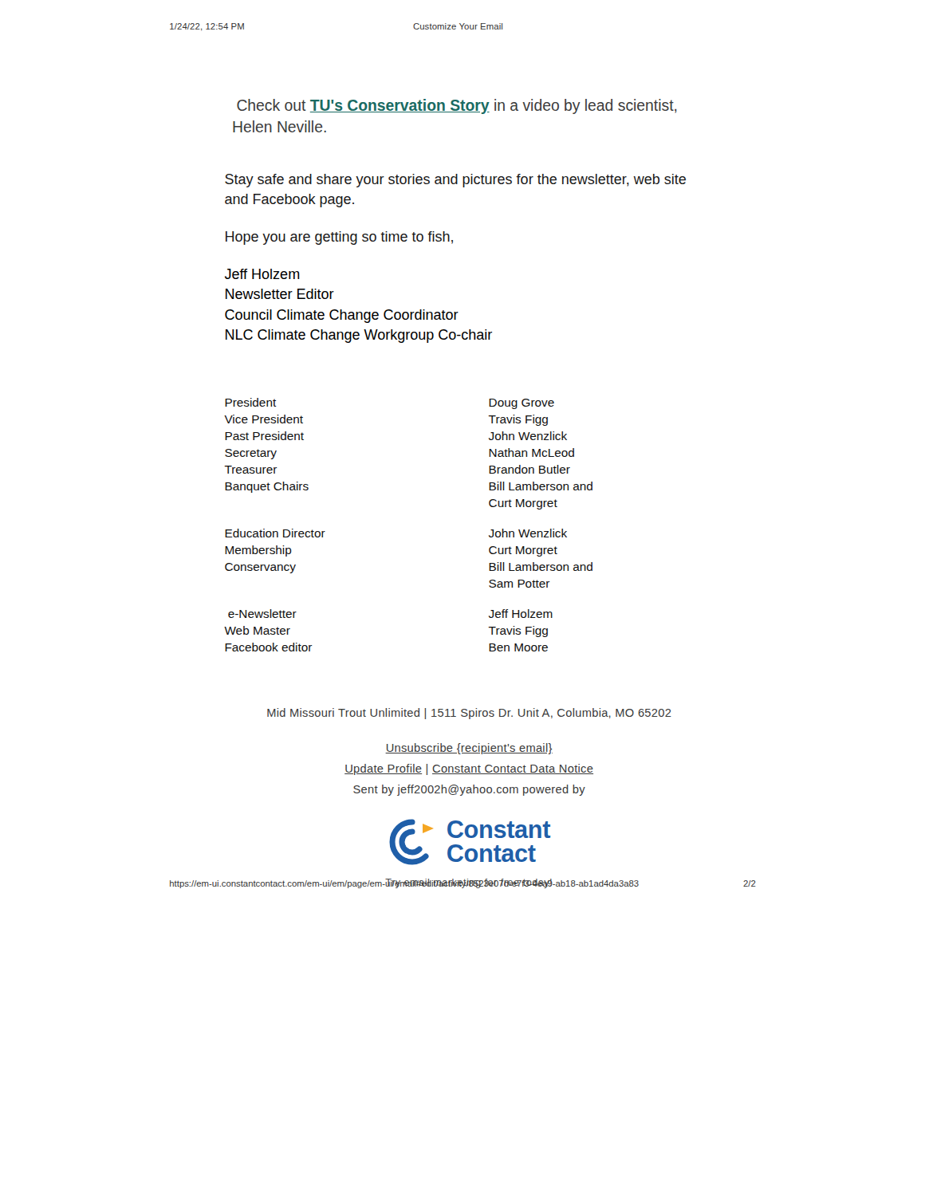1/24/22, 12:54 PM
Customize Your Email
Check out TU's Conservation Story in a video by lead scientist, Helen Neville.
Stay safe and share your stories and pictures for the newsletter, web site and Facebook page.
Hope you are getting so time to fish,
Jeff Holzem
Newsletter Editor
Council Climate Change Coordinator
NLC Climate Change Workgroup Co-chair
| President | Doug Grove |
| Vice President | Travis Figg |
| Past President | John Wenzlick |
| Secretary | Nathan McLeod |
| Treasurer | Brandon Butler |
| Banquet Chairs | Bill Lamberson and Curt Morgret |
| Education Director | John Wenzlick |
| Membership | Curt Morgret |
| Conservancy | Bill Lamberson and Sam Potter |
| e-Newsletter | Jeff Holzem |
| Web Master | Travis Figg |
| Facebook editor | Ben Moore |
Mid Missouri Trout Unlimited | 1511 Spiros Dr. Unit A, Columbia, MO 65202
Unsubscribe {recipient's email}
Update Profile | Constant Contact Data Notice
Sent by jeff2002h@yahoo.com powered by
Constant
Contact
Try email marketing for free today!
https://em-ui.constantcontact.com/em-ui/em/page/em-ui/email#edit/activity/8523e07d-e7f3-4ea9-ab18-ab1ad4da3a83
2/2